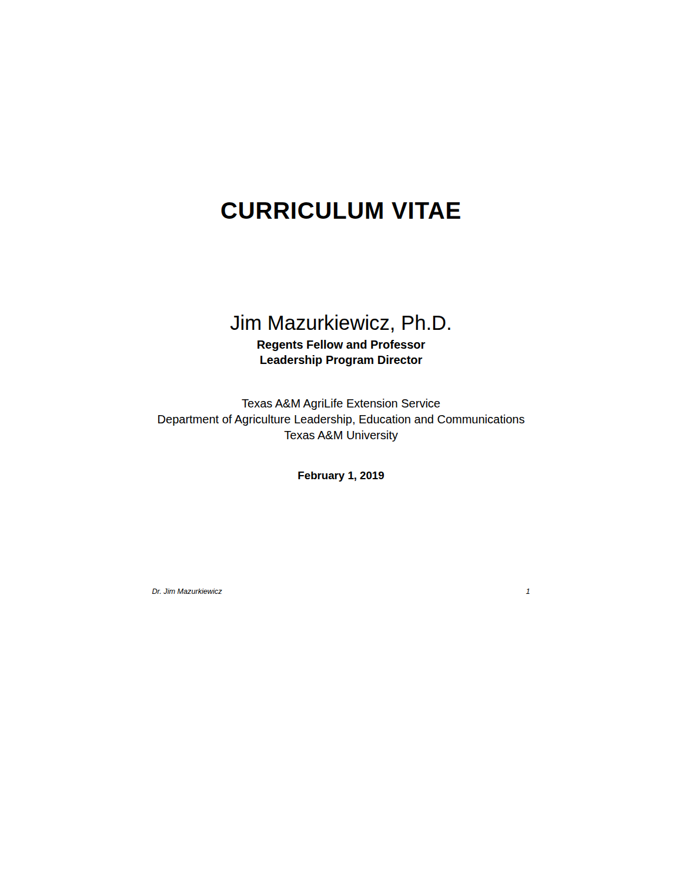CURRICULUM VITAE
Jim Mazurkiewicz, Ph.D.
Regents Fellow and Professor
Leadership Program Director
Texas A&M AgriLife Extension Service
Department of Agriculture Leadership, Education and Communications
Texas A&M University
February 1, 2019
Dr. Jim Mazurkiewicz 1